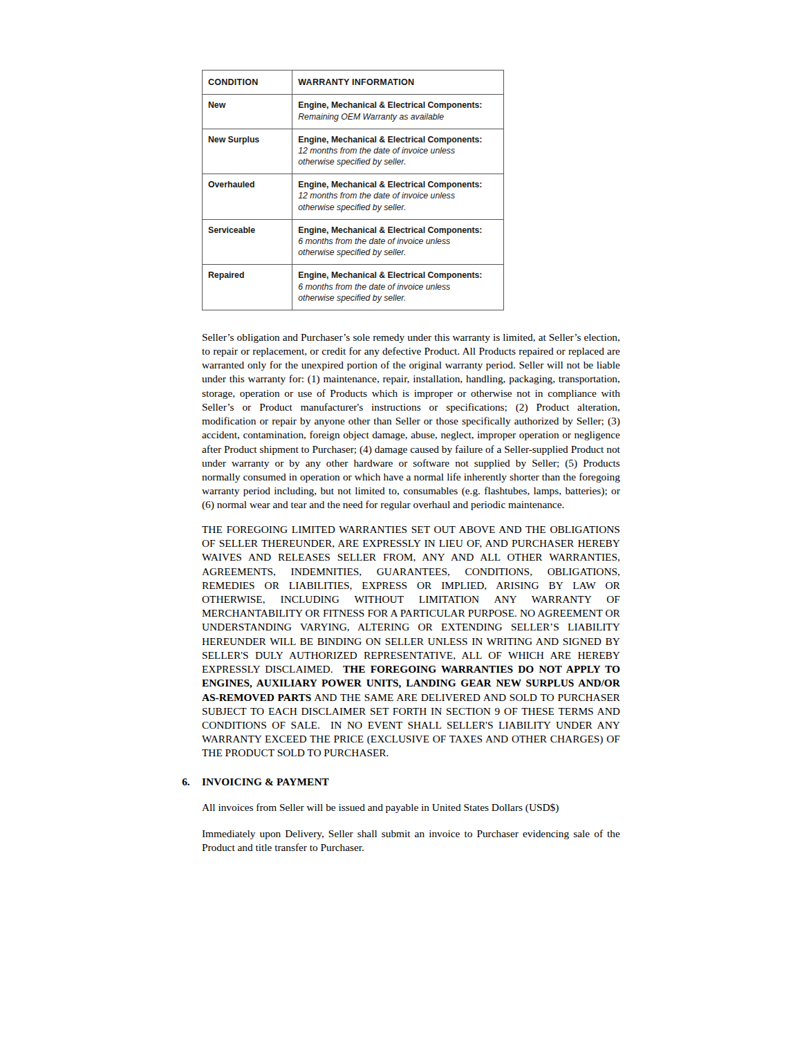| CONDITION | WARRANTY INFORMATION |
| --- | --- |
| New | Engine, Mechanical & Electrical Components: Remaining OEM Warranty as available |
| New Surplus | Engine, Mechanical & Electrical Components: 12 months from the date of invoice unless otherwise specified by seller. |
| Overhauled | Engine, Mechanical & Electrical Components: 12 months from the date of invoice unless otherwise specified by seller. |
| Serviceable | Engine, Mechanical & Electrical Components: 6 months from the date of invoice unless otherwise specified by seller. |
| Repaired | Engine, Mechanical & Electrical Components: 6 months from the date of invoice unless otherwise specified by seller. |
Seller’s obligation and Purchaser’s sole remedy under this warranty is limited, at Seller’s election, to repair or replacement, or credit for any defective Product. All Products repaired or replaced are warranted only for the unexpired portion of the original warranty period. Seller will not be liable under this warranty for: (1) maintenance, repair, installation, handling, packaging, transportation, storage, operation or use of Products which is improper or otherwise not in compliance with Seller’s or Product manufacturer's instructions or specifications; (2) Product alteration, modification or repair by anyone other than Seller or those specifically authorized by Seller; (3) accident, contamination, foreign object damage, abuse, neglect, improper operation or negligence after Product shipment to Purchaser; (4) damage caused by failure of a Seller-supplied Product not under warranty or by any other hardware or software not supplied by Seller; (5) Products normally consumed in operation or which have a normal life inherently shorter than the foregoing warranty period including, but not limited to, consumables (e.g. flashtubes, lamps, batteries); or (6) normal wear and tear and the need for regular overhaul and periodic maintenance.
The foregoing limited warranties set out above and the obligations of Seller thereunder, are expressly in lieu of, and Purchaser hereby waives and releases Seller from, any and all other warranties, agreements, indemnities, guarantees, conditions, obligations, remedies or liabilities, express or implied, arising by law or otherwise, including without limitation any warranty of merchantability or fitness for a particular purpose. No agreement or understanding varying, altering or extending Seller’s liability hereunder will be binding on Seller unless in writing and signed by Seller's duly authorized representative, all of which are hereby expressly disclaimed. The foregoing warranties do not apply to engines, auxiliary power units, landing gear new surplus and/or as-removed parts and the same are delivered and sold to Purchaser subject to each disclaimer set forth in Section 9 of these Terms and Conditions of Sale. In no event shall Seller's liability under any warranty exceed the price (exclusive of taxes and other charges) of the Product sold to Purchaser.
6.
INVOICING & PAYMENT
All invoices from Seller will be issued and payable in United States Dollars (USD$)
Immediately upon Delivery, Seller shall submit an invoice to Purchaser evidencing sale of the Product and title transfer to Purchaser.